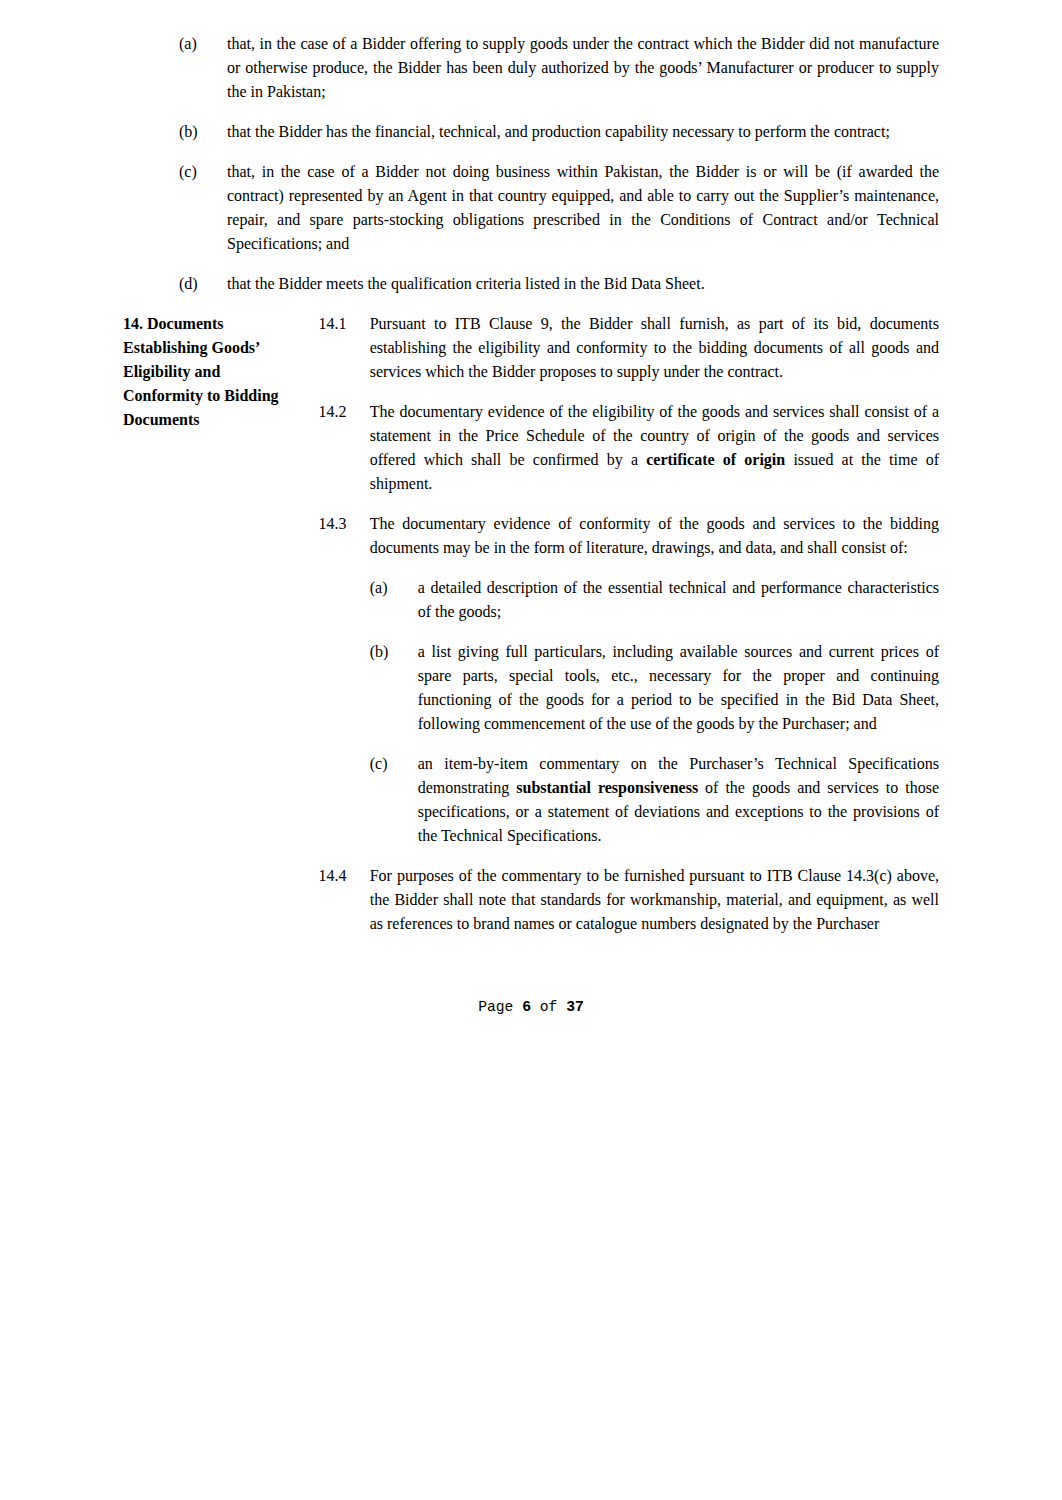(a) that, in the case of a Bidder offering to supply goods under the contract which the Bidder did not manufacture or otherwise produce, the Bidder has been duly authorized by the goods’ Manufacturer or producer to supply the in Pakistan;
(b) that the Bidder has the financial, technical, and production capability necessary to perform the contract;
(c) that, in the case of a Bidder not doing business within Pakistan, the Bidder is or will be (if awarded the contract) represented by an Agent in that country equipped, and able to carry out the Supplier’s maintenance, repair, and spare parts-stocking obligations prescribed in the Conditions of Contract and/or Technical Specifications; and
(d) that the Bidder meets the qualification criteria listed in the Bid Data Sheet.
14. Documents Establishing Goods’ Eligibility and Conformity to Bidding Documents
14.1 Pursuant to ITB Clause 9, the Bidder shall furnish, as part of its bid, documents establishing the eligibility and conformity to the bidding documents of all goods and services which the Bidder proposes to supply under the contract.
14.2 The documentary evidence of the eligibility of the goods and services shall consist of a statement in the Price Schedule of the country of origin of the goods and services offered which shall be confirmed by a certificate of origin issued at the time of shipment.
14.3 The documentary evidence of conformity of the goods and services to the bidding documents may be in the form of literature, drawings, and data, and shall consist of:
(a) a detailed description of the essential technical and performance characteristics of the goods;
(b) a list giving full particulars, including available sources and current prices of spare parts, special tools, etc., necessary for the proper and continuing functioning of the goods for a period to be specified in the Bid Data Sheet, following commencement of the use of the goods by the Purchaser; and
(c) an item-by-item commentary on the Purchaser’s Technical Specifications demonstrating substantial responsiveness of the goods and services to those specifications, or a statement of deviations and exceptions to the provisions of the Technical Specifications.
14.4 For purposes of the commentary to be furnished pursuant to ITB Clause 14.3(c) above, the Bidder shall note that standards for workmanship, material, and equipment, as well as references to brand names or catalogue numbers designated by the Purchaser
Page 6 of 37